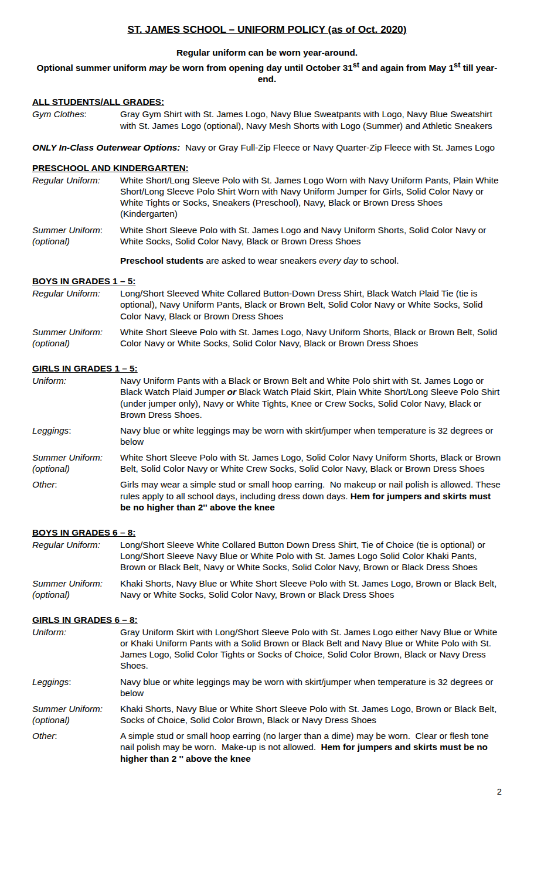ST. JAMES SCHOOL – UNIFORM POLICY (as of Oct. 2020)
Regular uniform can be worn year-around.
Optional summer uniform may be worn from opening day until October 31st and again from May 1st till year-end.
ALL STUDENTS/ALL GRADES:
| Gym Clothes : | Gray Gym Shirt with St. James Logo, Navy Blue Sweatpants with Logo, Navy Blue Sweatshirt with St. James Logo (optional), Navy Mesh Shorts with Logo (Summer) and Athletic Sneakers |
ONLY In-Class Outerwear Options: Navy or Gray Full-Zip Fleece or Navy Quarter-Zip Fleece with St. James Logo
PRESCHOOL AND KINDERGARTEN:
| Regular Uniform: | White Short/Long Sleeve Polo with St. James Logo Worn with Navy Uniform Pants, Plain White Short/Long Sleeve Polo Shirt Worn with Navy Uniform Jumper for Girls, Solid Color Navy or White Tights or Socks, Sneakers (Preschool), Navy, Black or Brown Dress Shoes (Kindergarten) |
| Summer Uniform : (optional) | White Short Sleeve Polo with St. James Logo and Navy Uniform Shorts, Solid Color Navy or White Socks, Solid Color Navy, Black or Brown Dress Shoes |
Preschool students are asked to wear sneakers every day to school.
BOYS IN GRADES 1 – 5:
| Regular Uniform: | Long/Short Sleeved White Collared Button-Down Dress Shirt, Black Watch Plaid Tie (tie is optional), Navy Uniform Pants, Black or Brown Belt, Solid Color Navy or White Socks, Solid Color Navy, Black or Brown Dress Shoes |
| Summer Uniform: (optional) | White Short Sleeve Polo with St. James Logo, Navy Uniform Shorts, Black or Brown Belt, Solid Color Navy or White Socks, Solid Color Navy, Black or Brown Dress Shoes |
GIRLS IN GRADES 1 – 5:
| Uniform: | Navy Uniform Pants with a Black or Brown Belt and White Polo shirt with St. James Logo or Black Watch Plaid Jumper or Black Watch Plaid Skirt, Plain White Short/Long Sleeve Polo Shirt (under jumper only), Navy or White Tights, Knee or Crew Socks, Solid Color Navy, Black or Brown Dress Shoes. |
| Leggings : | Navy blue or white leggings may be worn with skirt/jumper when temperature is 32 degrees or below |
| Summer Uniform: (optional) | White Short Sleeve Polo with St. James Logo, Solid Color Navy Uniform Shorts, Black or Brown Belt, Solid Color Navy or White Crew Socks, Solid Color Navy, Black or Brown Dress Shoes |
| Other : | Girls may wear a simple stud or small hoop earring. No makeup or nail polish is allowed. These rules apply to all school days, including dress down days. Hem for jumpers and skirts must be no higher than 2'' above the knee |
BOYS IN GRADES 6 – 8:
| Regular Uniform: | Long/Short Sleeve White Collared Button Down Dress Shirt, Tie of Choice (tie is optional) or Long/Short Sleeve Navy Blue or White Polo with St. James Logo Solid Color Khaki Pants, Brown or Black Belt, Navy or White Socks, Solid Color Navy, Brown or Black Dress Shoes |
| Summer Uniform: (optional) | Khaki Shorts, Navy Blue or White Short Sleeve Polo with St. James Logo, Brown or Black Belt, Navy or White Socks, Solid Color Navy, Brown or Black Dress Shoes |
GIRLS IN GRADES 6 – 8:
| Uniform: | Gray Uniform Skirt with Long/Short Sleeve Polo with St. James Logo either Navy Blue or White or Khaki Uniform Pants with a Solid Brown or Black Belt and Navy Blue or White Polo with St. James Logo, Solid Color Tights or Socks of Choice, Solid Color Brown, Black or Navy Dress Shoes. |
| Leggings : | Navy blue or white leggings may be worn with skirt/jumper when temperature is 32 degrees or below |
| Summer Uniform: (optional) | Khaki Shorts, Navy Blue or White Short Sleeve Polo with St. James Logo, Brown or Black Belt, Socks of Choice, Solid Color Brown, Black or Navy Dress Shoes |
| Other : | A simple stud or small hoop earring (no larger than a dime) may be worn. Clear or flesh tone nail polish may be worn. Make-up is not allowed. Hem for jumpers and skirts must be no higher than 2 '' above the knee |
2